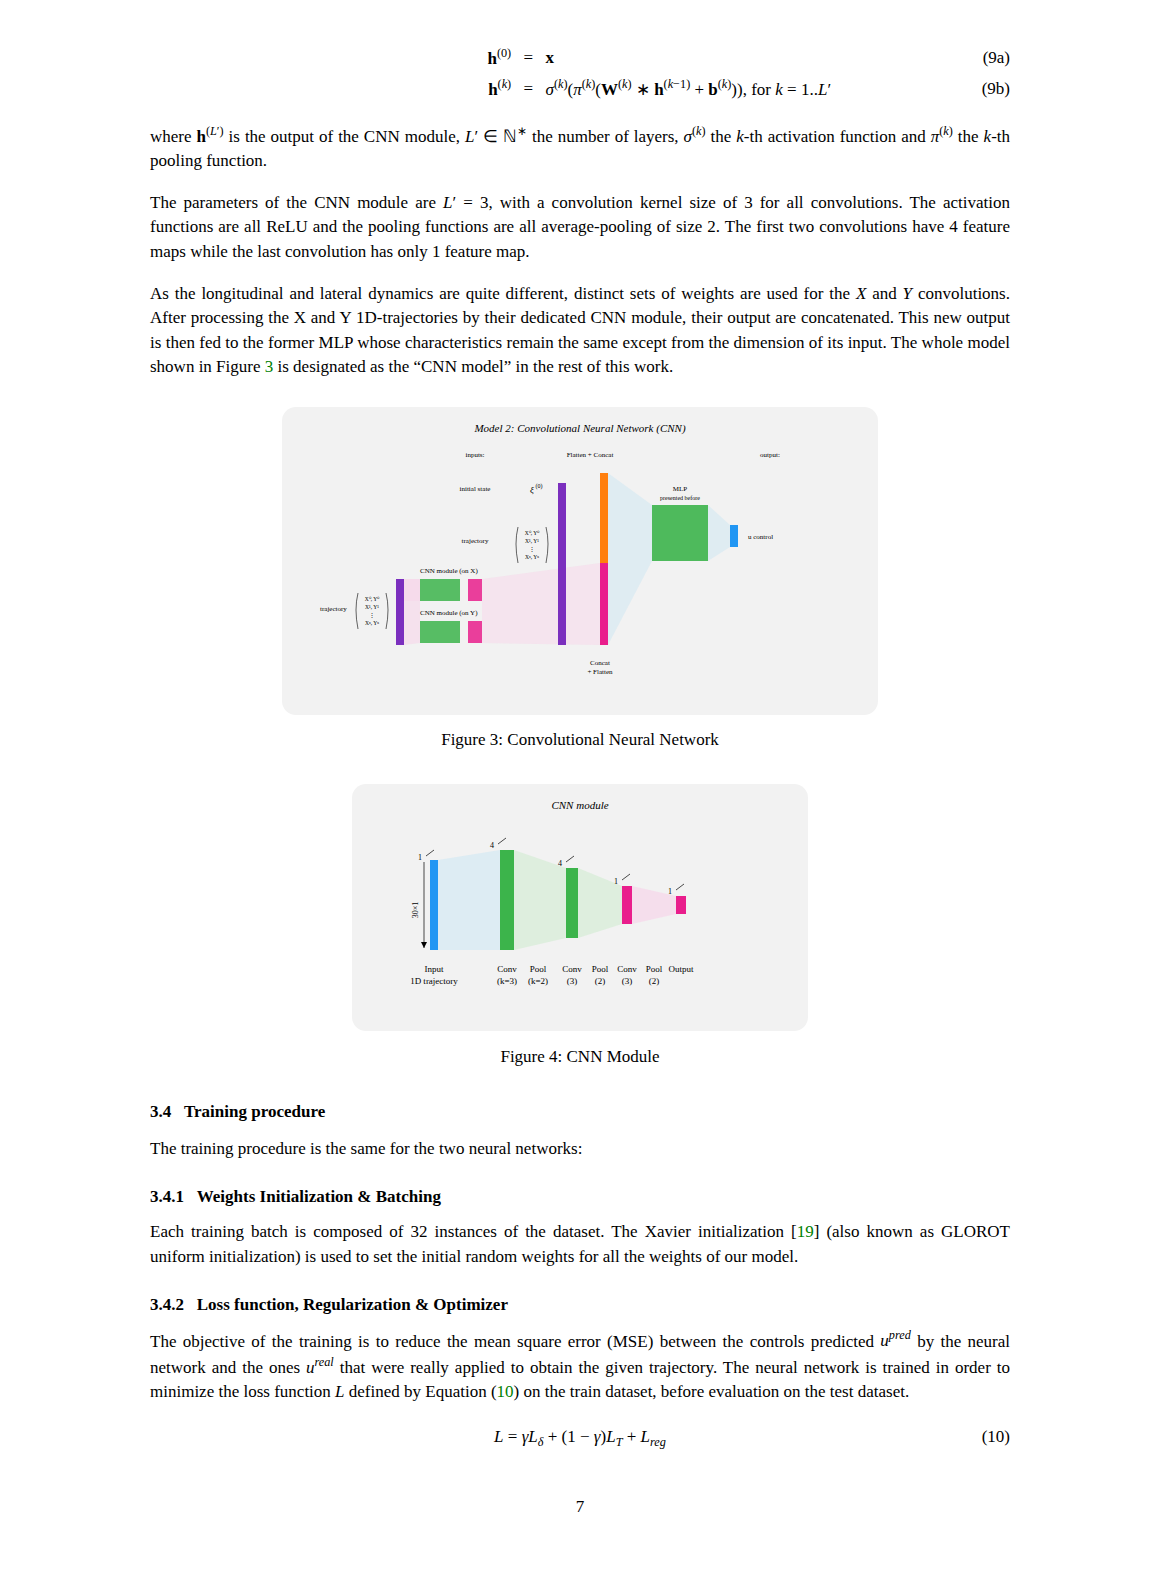| h (0) | = | x | (9a) |
| h ( k ) | = | σ ( k ) ( π ( k ) ( W ( k ) ∗ h ( k −1) + b ( k ) )), for k = 1.. L ′ | (9b) |
where h(L′) is the output of the CNN module, L′ ∈ ℕ∗ the number of layers, σ(k) the k-th activation function and π(k) the k-th pooling function.
The parameters of the CNN module are L′ = 3, with a convolution kernel size of 3 for all convolutions. The activation functions are all ReLU and the pooling functions are all average-pooling of size 2. The first two convolutions have 4 feature maps while the last convolution has only 1 feature map.
As the longitudinal and lateral dynamics are quite different, distinct sets of weights are used for the X and Y convolutions. After processing the X and Y 1D-trajectories by their dedicated CNN module, their output are concatenated. This new output is then fed to the former MLP whose characteristics remain the same except from the dimension of its input. The whole model shown in Figure 3 is designated as the “CNN model” in the rest of this work.
Model 2: Convolutional Neural Network (CNN)
inputs: Flatten + Concat output: initial state ξ (0) trajectory X⁰, Y⁰ X¹, Y¹ ⋮ Xⁿ, Yⁿ CNN module (on X) CNN module (on Y) trajectory X⁰, Y⁰ X¹, Y¹ ⋮ Xⁿ, Yⁿ MLP presented before u control Concat + Flatten
Figure 3: Convolutional Neural Network
CNN module
1 30×1 4 4 1 1 Input 1D trajectory Conv (k=3) Pool (k=2) Conv (3) Pool (2) Conv (3) Pool (2) Output
Figure 4: CNN Module
3.4 Training procedure
The training procedure is the same for the two neural networks:
3.4.1 Weights Initialization & Batching
Each training batch is composed of 32 instances of the dataset. The Xavier initialization [19] (also known as GLOROT uniform initialization) is used to set the initial random weights for all the weights of our model.
3.4.2 Loss function, Regularization & Optimizer
The objective of the training is to reduce the mean square error (MSE) between the controls predicted upred by the neural network and the ones ureal that were really applied to obtain the given trajectory. The neural network is trained in order to minimize the loss function L defined by Equation (10) on the train dataset, before evaluation on the test dataset.
L = γLδ + (1 − γ)LT + Lreg (10)
7